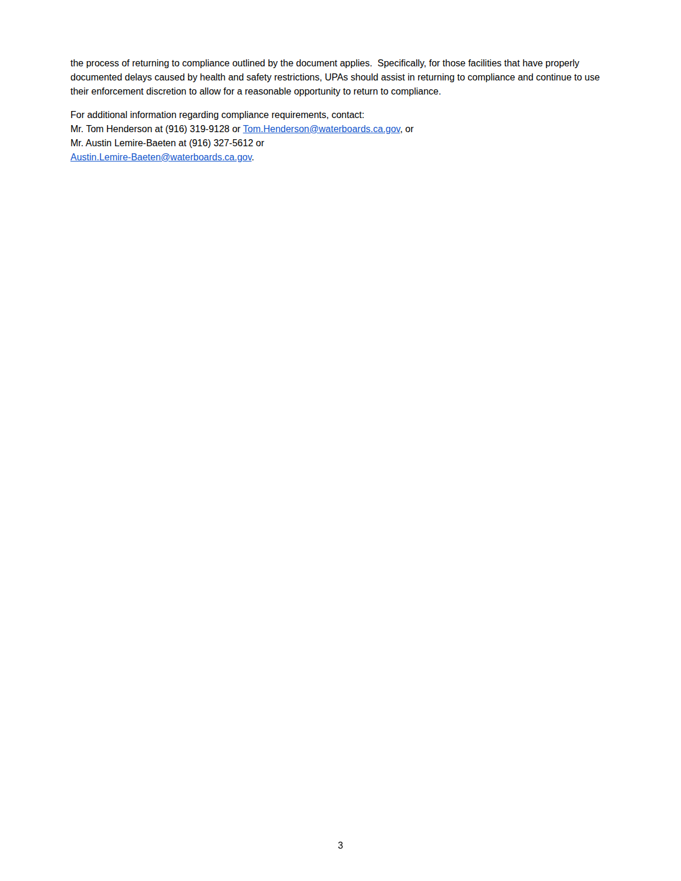the process of returning to compliance outlined by the document applies. Specifically, for those facilities that have properly documented delays caused by health and safety restrictions, UPAs should assist in returning to compliance and continue to use their enforcement discretion to allow for a reasonable opportunity to return to compliance.
For additional information regarding compliance requirements, contact:
Mr. Tom Henderson at (916) 319-9128 or Tom.Henderson@waterboards.ca.gov, or
Mr. Austin Lemire-Baeten at (916) 327-5612 or
Austin.Lemire-Baeten@waterboards.ca.gov.
3